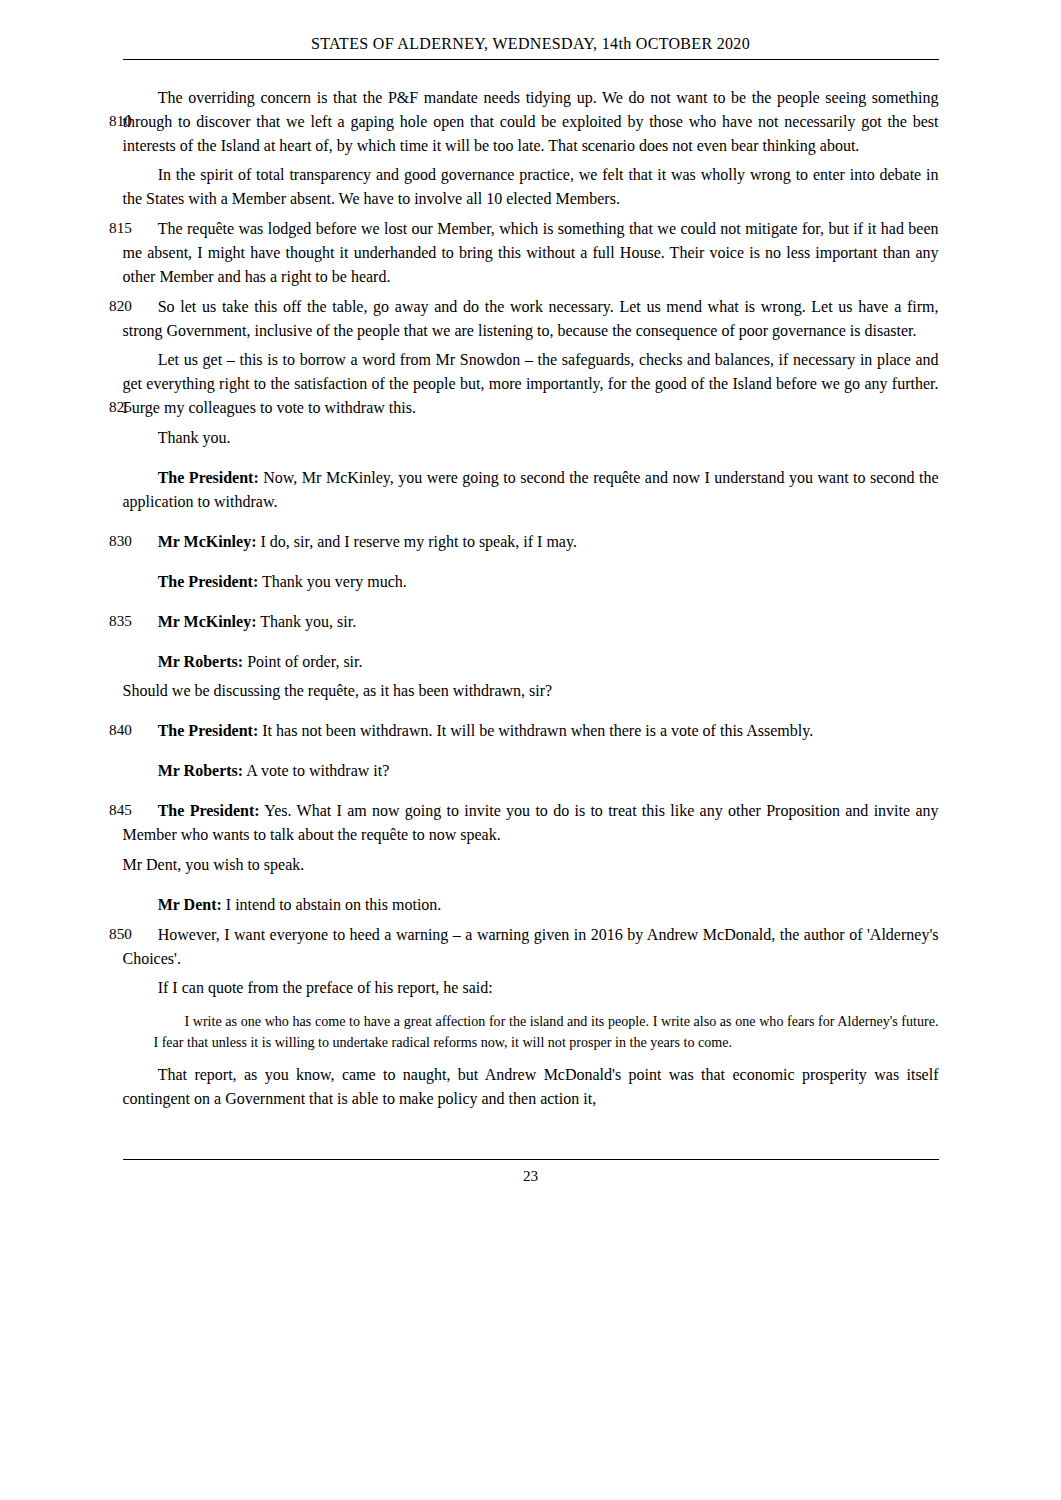STATES OF ALDERNEY, WEDNESDAY, 14th OCTOBER 2020
The overriding concern is that the P&F mandate needs tidying up. We do not want to be the people seeing something through to discover that we left a gaping hole open that could be 810exploited by those who have not necessarily got the best interests of the Island at heart of, by which time it will be too late. That scenario does not even bear thinking about.
In the spirit of total transparency and good governance practice, we felt that it was wholly wrong to enter into debate in the States with a Member absent. We have to involve all 10 elected Members.
815 The requête was lodged before we lost our Member, which is something that we could not mitigate for, but if it had been me absent, I might have thought it underhanded to bring this without a full House. Their voice is no less important than any other Member and has a right to be heard.
So let us take this off the table, go away and do the work necessary. Let us mend what is wrong. 820 Let us have a firm, strong Government, inclusive of the people that we are listening to, because the consequence of poor governance is disaster.
Let us get – this is to borrow a word from Mr Snowdon – the safeguards, checks and balances, if necessary in place and get everything right to the satisfaction of the people but, more importantly, for the good of the Island before we go any further. I urge my colleagues to vote to 825withdraw this.
Thank you.
The President: Now, Mr McKinley, you were going to second the requête and now I understand you want to second the application to withdraw.
830 Mr McKinley: I do, sir, and I reserve my right to speak, if I may.
The President: Thank you very much.
835 Mr McKinley: Thank you, sir.
Mr Roberts: Point of order, sir.
Should we be discussing the requête, as it has been withdrawn, sir?
840 The President: It has not been withdrawn. It will be withdrawn when there is a vote of this Assembly.
Mr Roberts: A vote to withdraw it?
845 The President: Yes. What I am now going to invite you to do is to treat this like any other Proposition and invite any Member who wants to talk about the requête to now speak.
Mr Dent, you wish to speak.
Mr Dent: I intend to abstain on this motion.
850 However, I want everyone to heed a warning – a warning given in 2016 by Andrew McDonald, the author of 'Alderney's Choices'.
If I can quote from the preface of his report, he said:
I write as one who has come to have a great affection for the island and its people. I write also as one who fears for Alderney's future. I fear that unless it is willing to undertake radical reforms now, it will not prosper in the years to come.
That report, as you know, came to naught, but Andrew McDonald's point was that economic prosperity was itself contingent on a Government that is able to make policy and then action it,
23